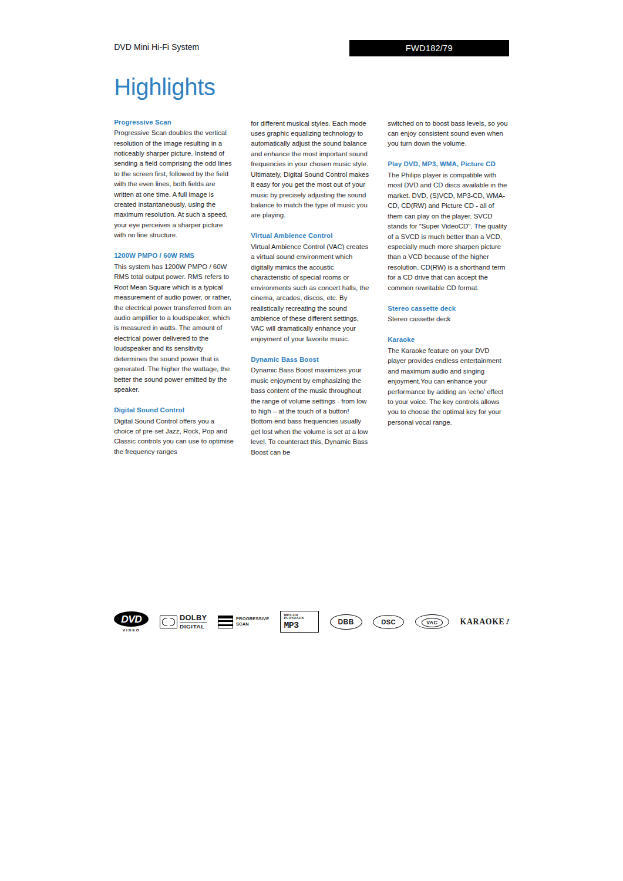DVD Mini Hi-Fi System
FWD182/79
Highlights
Progressive Scan
Progressive Scan doubles the vertical resolution of the image resulting in a noticeably sharper picture. Instead of sending a field comprising the odd lines to the screen first, followed by the field with the even lines, both fields are written at one time. A full image is created instantaneously, using the maximum resolution. At such a speed, your eye perceives a sharper picture with no line structure.
1200W PMPO / 60W RMS
This system has 1200W PMPO / 60W RMS total output power. RMS refers to Root Mean Square which is a typical measurement of audio power, or rather, the electrical power transferred from an audio amplifier to a loudspeaker, which is measured in watts. The amount of electrical power delivered to the loudspeaker and its sensitivity determines the sound power that is generated. The higher the wattage, the better the sound power emitted by the speaker.
Digital Sound Control
Digital Sound Control offers you a choice of pre-set Jazz, Rock, Pop and Classic controls you can use to optimise the frequency ranges
for different musical styles. Each mode uses graphic equalizing technology to automatically adjust the sound balance and enhance the most important sound frequencies in your chosen music style. Ultimately, Digital Sound Control makes it easy for you get the most out of your music by precisely adjusting the sound balance to match the type of music you are playing.
Virtual Ambience Control
Virtual Ambience Control (VAC) creates a virtual sound environment which digitally mimics the acoustic characteristic of special rooms or environments such as concert halls, the cinema, arcades, discos, etc. By realistically recreating the sound ambience of these different settings, VAC will dramatically enhance your enjoyment of your favorite music.
Dynamic Bass Boost
Dynamic Bass Boost maximizes your music enjoyment by emphasizing the bass content of the music throughout the range of volume settings - from low to high – at the touch of a button! Bottom-end bass frequencies usually get lost when the volume is set at a low level. To counteract this, Dynamic Bass Boost can be
switched on to boost bass levels, so you can enjoy consistent sound even when you turn down the volume.
Play DVD, MP3, WMA, Picture CD
The Philips player is compatible with most DVD and CD discs available in the market. DVD, (S)VCD, MP3-CD, WMA-CD, CD(RW) and Picture CD - all of them can play on the player. SVCD stands for "Super VideoCD". The quality of a SVCD is much better than a VCD, especially much more sharpen picture than a VCD because of the higher resolution. CD(RW) is a shorthand term for a CD drive that can accept the common rewritable CD format.
Stereo cassette deck
Stereo cassette deck
Karaoke
The Karaoke feature on your DVD player provides endless entertainment and maximum audio and singing enjoyment.You can enhance your performance by adding an ‘echo’ effect to your voice. The key controls allows you to choose the optimal key for your personal vocal range.
DVD
VIDEO
DOLBY DIGITAL
PROGRESSIVE
SCAN
MP3-CD PLAYBACK MP3
DBB
DSC
VAC
KARAOKE!